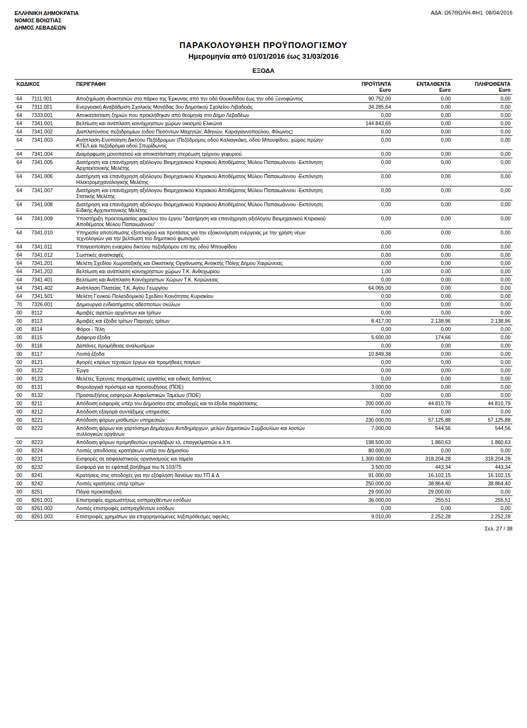ΕΛΛΗΝΙΚΗ ΔΗΜΟΚΡΑΤΙΑ
ΝΟΜΟΣ ΒΟΙΩΤΙΑΣ
ΔΗΜΟΣ ΛΕΒΑΔΕΩΝ
ΑΔΑ: Ω67ΘΩΛΗ-ΦΗ1 08/04/2016
ΠΑΡΑΚΟΛΟΥΘΗΣΗ ΠΡΟΫΠΟΛΟΓΙΣΜΟΥ
Ημερομηνία από 01/01/2016 έως 31/03/2016
ΕΞΟΔΑ
| ΚΩΔΙΚΟΣ | ΠΕΡΙΓΡΑΦΗ | ΠΡΟΫΠ/ΝΤΑ Euro | ΕΝΤΑΛΘΕΝΤΑ Euro | ΠΛΗΡΩΘΕΝΤΑ Euro |
| --- | --- | --- | --- | --- |
| 64 | 7111.001 | Αποζημίωση ιδιοκτησιών στο πάρκο της Έρκυνας από την οδό Θουκιδίδου έως την οδό Ξενοφώντος | 90.752,00 | 0,00 | 0,00 |
| 64 | 7311.001 | Ενεργειακή Αναβάθμιση Σχολικής Μονάδας 3ου Δημοτικού Σχολείου Λιβαδειάς | 34.285,64 | 0,00 | 0,00 |
| 64 | 7333.001 | Αποκατάσταση ζημιών που προκλήθηκαν από θεομηνία στο Δήμο Λεβαδέων | 0,00 | 0,00 | 0,00 |
| 64 | 7341.001 | Βελτίωση και ανάπλαση κοινόχρηστων χώρων οικισμού Ελικώνα | 144.843,65 | 0,00 | 0,00 |
| 64 | 7341.002 | Διαπλατύνσεις πεζοδρομίων (οδού Πεσόντων Μαχητών, Αθηνών, Καραγιαννοπούλου, Φίλωνος) | 0,00 | 0,00 | 0,00 |
| 64 | 7341.003 | Ανάπλαση-Ενοποίηση Δικτύου Πεζόδρομων (Πεζόδρομος οδού Καλιαγκάκη, οδού Μπουφίδου, χώρος πρώην ΚΤΕΛ και πεζοδρόμια οδού Σπυρίδωνος | 0,00 | 0,00 | 0,00 |
| 64 | 7341.004 | Διαμόρφωση μονοπατιού και αποκατάσταση στερέωση τρίχινου γεφυριού | 0,00 | 0,00 | 0,00 |
| 64 | 7341.005 | Διατήρηση και επανάχρηση αξιόλογου Βιομηχανικού Κτιριακού Αποθέματος Μύλου Παπαιωάννου -Εκπόνηση Αρχιτεκτονικής Μελέτης | 0,00 | 0,00 | 0,00 |
| 64 | 7341.006 | Διατήρηση και επανάχρηση αξιόλογου Βιομηχανικού Κτιριακού Αποθέματος Μύλου Παπαιωάννου -Εκπόνηση Ηλεκτρομηχανολογικής Μελέτης | 0,00 | 0,00 | 0,00 |
| 64 | 7341.007 | Διατήρηση και επανάχρηση αξιόλογου Βιομηχανικού Κτιριακού Αποθέματος Μύλου Παπαιωάννου -Εκπόνηση Στατικής Μελέτης | 0,00 | 0,00 | 0,00 |
| 64 | 7341.008 | Διατήρηση και επανάχρηση αξιόλογου Βιομηχανικού Κτιριακού Αποθέματος Μύλου Παπαιωάννου -Εκπόνηση Ειδικής Αρχιτεκτονικής Μελέτης | 0,00 | 0,00 | 0,00 |
| 64 | 7341.009 | Υποστήριξη προετοιμασίας φακέλου του έργου "Διατήρηση και επανάχρηση αξιόλογου Βιομηχανικού Κτιριακού Αποθέματος Μύλου Παπαιωάννου" | 0,00 | 0,00 | 0,00 |
| 64 | 7341.010 | Υπηρεσία αποτύπωσης εξοπλισμού και προτάσεις για την εξοικονόμηση ενέργειας με την χρήση νέων τεχνολογιών για την βελτίωση του δημοτικού φωτισμού | 0,00 | 0,00 | 0,00 |
| 64 | 7341.011 | Υπογειοποίηση εναερίου δικτύου πεζοδρόμου επί της οδού Μπουφίδου | 0,00 | 0,00 | 0,00 |
| 64 | 7341.012 | Σωστικές ανασκαφές | 0,00 | 0,00 | 0,00 |
| 64 | 7341.201 | Μελέτη Σχεδίου Χωροταξικής και Οικιστικής Οργάνωσης Ανοικτής Πόλης Δήμου Χαιρώνειας | 0,00 | 0,00 | 0,00 |
| 64 | 7341.202 | Βελτίωση και ανάπλαση κοινοχρήστων χώρων Τ.Κ. Ανθοχωρίου | 1,00 | 0,00 | 0,00 |
| 64 | 7341.401 | Βελτίωση και Ανάπλαση Κοινόχρηστων Χώρων Τ.Κ. Κορώνειας | 0,00 | 0,00 | 0,00 |
| 64 | 7341.402 | Ανάπλαση Πλατείας Τ.Κ. Αγίου Γεωργίου | 64.065,00 | 0,00 | 0,00 |
| 64 | 7341.501 | Μελέτη Γενικού Πολεοδομικού Σχεδίου Κοινότητας Κυριακίου | 0,00 | 0,00 | 0,00 |
| 70 | 7326.001 | Δημιουργια ενδιαιτήματος αδέσποτων σκύλων | 0,00 | 0,00 | 0,00 |
| 00 | 8112 | Αμοιβές αιρετών αρχόντων και τρίτων | 0,00 | 0,00 | 0,00 |
| 00 | 8113 | Αμοιβές και έξοδα τρίτων Παροχές τρίτων | 8.417,00 | 2.138,96 | 2.138,96 |
| 00 | 8114 | Φόροι - Τέλη | 0,00 | 0,00 | 0,00 |
| 00 | 8115 | Διάφορα έξοδα | 5.600,00 | 174,66 | 0,00 |
| 00 | 8116 | Δαπάνες προμήθειας αναλωσίμων | 0,00 | 0,00 | 0,00 |
| 00 | 8117 | Λοιπά έξοδα | 10.849,38 | 0,00 | 0,00 |
| 00 | 8121 | Αγορές κτιρίων τεχνικών έργων και προμήθειες παγίων | 0,00 | 0,00 | 0,00 |
| 00 | 8122 | Έργα | 0,00 | 0,00 | 0,00 |
| 00 | 8123 | Μελέτες Έρευνες πειραματικές εργασίες και ειδικές δαπάνες | 0,00 | 0,00 | 0,00 |
| 00 | 8131 | Φορολογικά πρόστιμα και προσαυξήσεις (ΠΟΕ) | 3.000,00 | 0,00 | 0,00 |
| 00 | 8132 | Προσαυξήσεις εισφορών Ασφαλιστικών Ταμείων (ΠΟΕ) | 0,00 | 0,00 | 0,00 |
| 00 | 8211 | Απόδοση εισφοράς υπέρ του Δημοσίου στις αποδοχές και τα έξοδα παράστασης | 200.000,00 | 44.810,79 | 44.810,79 |
| 00 | 8212 | Απόδοση εξαγορά συντάξιμης υπηρεσίας | 0,00 | 0,00 | 0,00 |
| 00 | 8221 | Απόδοση φόρων μισθωτών υπηρεσιών | 230.000,00 | 57.125,88 | 57.125,88 |
| 00 | 8222 | Απόδοση φόρων και χαρτόσημο Δημάρχων Αντιδημάρχων, μελών Δημοτικών Συμβουλίων και λοιπών συλλογικών οργάνων | 7.000,00 | 544,56 | 544,56 |
| 00 | 8223 | Απόδοση φόρων προμηθευτών εργολάβων ελ. επαγγελματιών κ.λ.π. | 198.500,00 | 1.860,63 | 1.860,63 |
| 00 | 8224 | Λοιπές αποδόσεις κρατήσεων υπέρ του Δημοσίου | 80.000,00 | 0,00 | 0,00 |
| 00 | 8231 | Εισφορές σε ασφαλιστικούς οργανισμούς και ταμεία | 1.300.000,00 | 318.204,28 | 318.204,28 |
| 00 | 8232 | Εισφορά για το εφάπαξ βοήθημα του Ν 103/75 | 3.500,00 | 443,34 | 443,34 |
| 00 | 8241 | Κρατήσεις στις αποδοχές για την εξόφληση δανείων του ΤΠ & Δ | 91.000,00 | 16.102,15 | 16.102,15 |
| 00 | 8242 | Λοιπές κρατήσεις υπέρ τρίτων | 250.000,00 | 38.864,40 | 38.864,40 |
| 00 | 8251 | Πάγια προκαταβολή | 29.000,00 | 29.000,00 | 0,00 |
| 00 | 8261.001 | Επιστροφές αχρεωστήτως εισπραχθέντων εσόδων | 36.000,00 | 255,51 | 255,51 |
| 00 | 8261.002 | Λοιπές επιστροφές εισπραχθέντων εσόδων | 0,00 | 0,00 | 0,00 |
| 00 | 8261.003 | Επιστροφές χρημάτων για επιχορηγούμενες ληξιπρόθεσμες οφειλές | 9.010,00 | 2.252,28 | 2.252,28 |
Σελ. 27 / 38